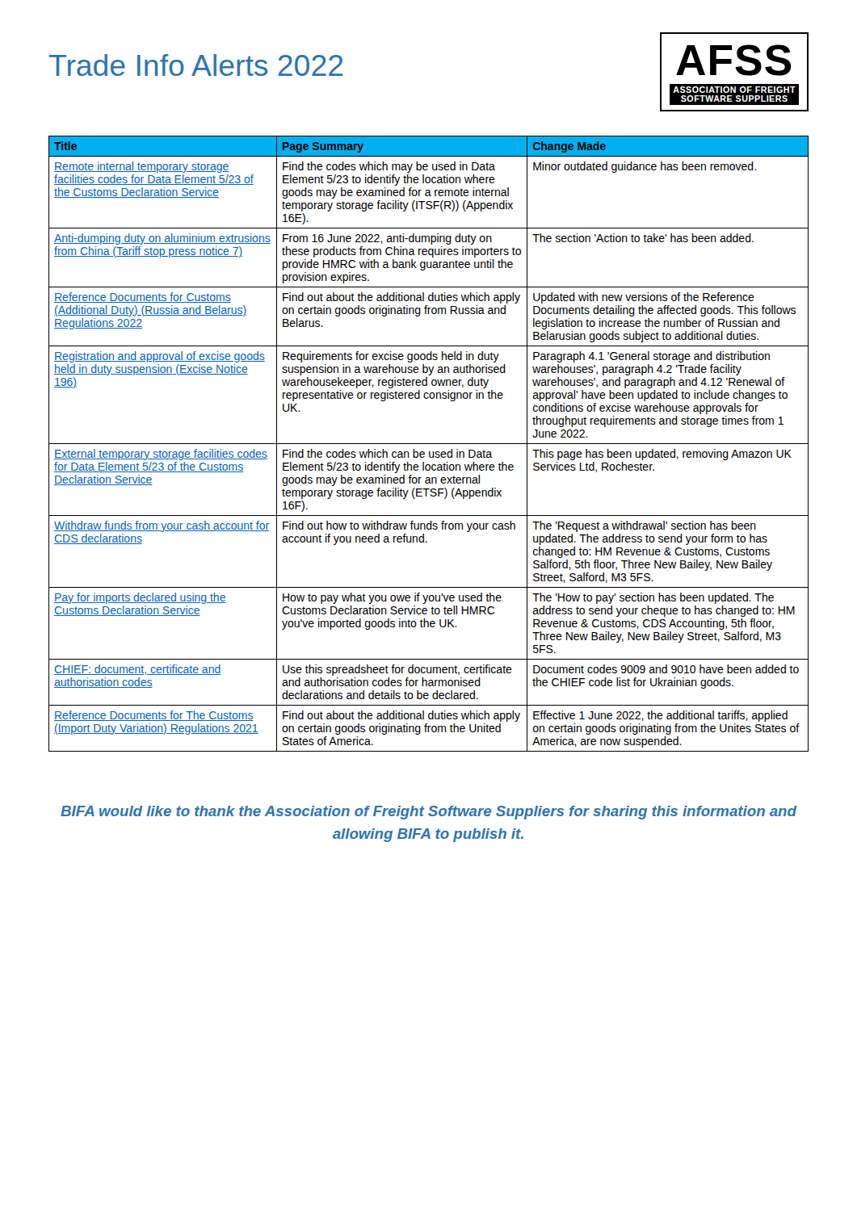Trade Info Alerts 2022
AFSS
ASSOCIATION OF FREIGHT
SOFTWARE SUPPLIERS
| Title | Page Summary | Change Made |
| --- | --- | --- |
| Remote internal temporary storage facilities codes for Data Element 5/23 of the Customs Declaration Service | Find the codes which may be used in Data Element 5/23 to identify the location where goods may be examined for a remote internal temporary storage facility (ITSF(R)) (Appendix 16E). | Minor outdated guidance has been removed. |
| Anti-dumping duty on aluminium extrusions from China (Tariff stop press notice 7) | From 16 June 2022, anti-dumping duty on these products from China requires importers to provide HMRC with a bank guarantee until the provision expires. | The section 'Action to take' has been added. |
| Reference Documents for Customs (Additional Duty) (Russia and Belarus) Regulations 2022 | Find out about the additional duties which apply on certain goods originating from Russia and Belarus. | Updated with new versions of the Reference Documents detailing the affected goods. This follows legislation to increase the number of Russian and Belarusian goods subject to additional duties. |
| Registration and approval of excise goods held in duty suspension (Excise Notice 196) | Requirements for excise goods held in duty suspension in a warehouse by an authorised warehousekeeper, registered owner, duty representative or registered consignor in the UK. | Paragraph 4.1 'General storage and distribution warehouses', paragraph 4.2 'Trade facility warehouses', and paragraph and 4.12 'Renewal of approval' have been updated to include changes to conditions of excise warehouse approvals for throughput requirements and storage times from 1 June 2022. |
| External temporary storage facilities codes for Data Element 5/23 of the Customs Declaration Service | Find the codes which can be used in Data Element 5/23 to identify the location where the goods may be examined for an external temporary storage facility (ETSF) (Appendix 16F). | This page has been updated, removing Amazon UK Services Ltd, Rochester. |
| Withdraw funds from your cash account for CDS declarations | Find out how to withdraw funds from your cash account if you need a refund. | The 'Request a withdrawal' section has been updated. The address to send your form to has changed to: HM Revenue & Customs, Customs Salford, 5th floor, Three New Bailey, New Bailey Street, Salford, M3 5FS. |
| Pay for imports declared using the Customs Declaration Service | How to pay what you owe if you've used the Customs Declaration Service to tell HMRC you've imported goods into the UK. | The 'How to pay' section has been updated. The address to send your cheque to has changed to: HM Revenue & Customs, CDS Accounting, 5th floor, Three New Bailey, New Bailey Street, Salford, M3 5FS. |
| CHIEF: document, certificate and authorisation codes | Use this spreadsheet for document, certificate and authorisation codes for harmonised declarations and details to be declared. | Document codes 9009 and 9010 have been added to the CHIEF code list for Ukrainian goods. |
| Reference Documents for The Customs (Import Duty Variation) Regulations 2021 | Find out about the additional duties which apply on certain goods originating from the United States of America. | Effective 1 June 2022, the additional tariffs, applied on certain goods originating from the Unites States of America, are now suspended. |
BIFA would like to thank the Association of Freight Software Suppliers for sharing this information and allowing BIFA to publish it.